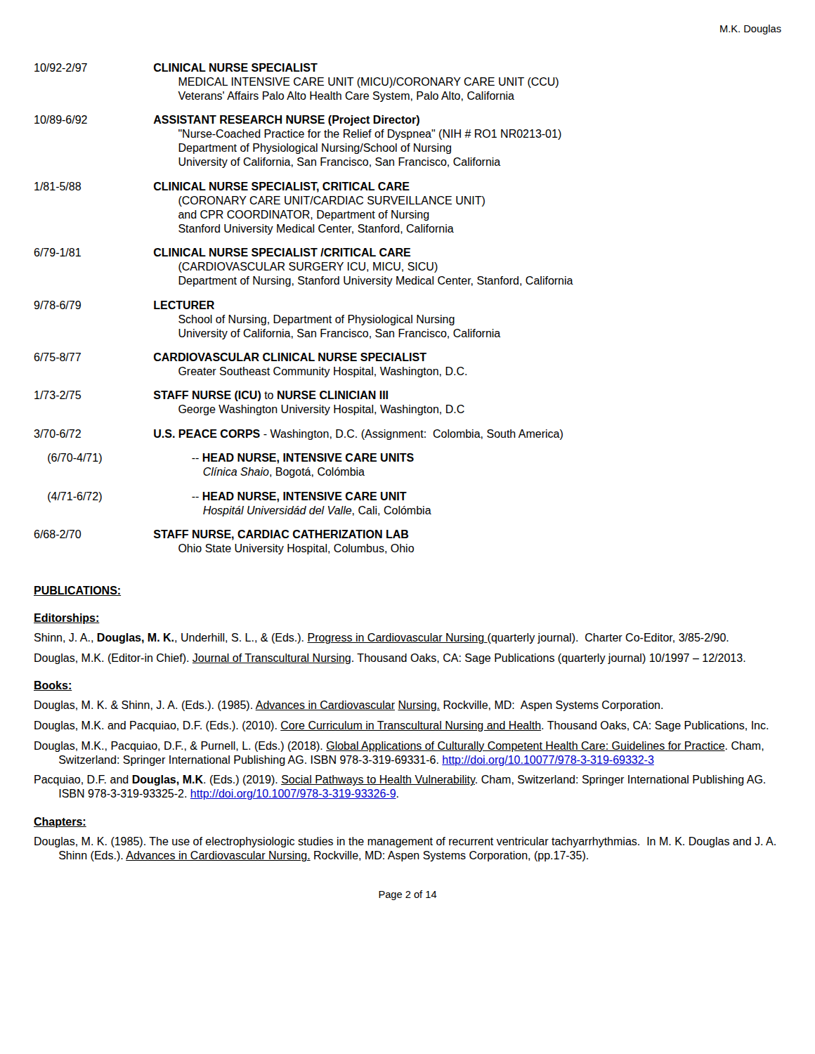M.K. Douglas
| 10/92-2/97 | CLINICAL NURSE SPECIALIST MEDICAL INTENSIVE CARE UNIT (MICU)/CORONARY CARE UNIT (CCU) Veterans' Affairs Palo Alto Health Care System, Palo Alto, California |
| 10/89-6/92 | ASSISTANT RESEARCH NURSE (Project Director) "Nurse-Coached Practice for the Relief of Dyspnea" (NIH # RO1 NR0213-01) Department of Physiological Nursing/School of Nursing University of California, San Francisco, San Francisco, California |
| 1/81-5/88 | CLINICAL NURSE SPECIALIST, CRITICAL CARE (CORONARY CARE UNIT/CARDIAC SURVEILLANCE UNIT) and CPR COORDINATOR, Department of Nursing Stanford University Medical Center, Stanford, California |
| 6/79-1/81 | CLINICAL NURSE SPECIALIST /CRITICAL CARE (CARDIOVASCULAR SURGERY ICU, MICU, SICU) Department of Nursing, Stanford University Medical Center, Stanford, California |
| 9/78-6/79 | LECTURER School of Nursing, Department of Physiological Nursing University of California, San Francisco, San Francisco, California |
| 6/75-8/77 | CARDIOVASCULAR CLINICAL NURSE SPECIALIST Greater Southeast Community Hospital, Washington, D.C. |
| 1/73-2/75 | STAFF NURSE (ICU) to NURSE CLINICIAN III George Washington University Hospital, Washington, D.C |
| 3/70-6/72 | U.S. PEACE CORPS - Washington, D.C. (Assignment: Colombia, South America) |
| (6/70-4/71) | -- HEAD NURSE, INTENSIVE CARE UNITS Clínica Shaio , Bogotá, Colómbia |
| (4/71-6/72) | -- HEAD NURSE, INTENSIVE CARE UNIT Hospitál Universidád del Valle , Cali, Colómbia |
| 6/68-2/70 | STAFF NURSE, CARDIAC CATHERIZATION LAB Ohio State University Hospital, Columbus, Ohio |
PUBLICATIONS:
Editorships:
Shinn, J. A., Douglas, M. K., Underhill, S. L., & (Eds.). Progress in Cardiovascular Nursing (quarterly journal). Charter Co-Editor, 3/85-2/90.
Douglas, M.K. (Editor-in Chief). Journal of Transcultural Nursing. Thousand Oaks, CA: Sage Publications (quarterly journal) 10/1997 – 12/2013.
Books:
Douglas, M. K. & Shinn, J. A. (Eds.). (1985). Advances in Cardiovascular Nursing. Rockville, MD: Aspen Systems Corporation.
Douglas, M.K. and Pacquiao, D.F. (Eds.). (2010). Core Curriculum in Transcultural Nursing and Health. Thousand Oaks, CA: Sage Publications, Inc.
Douglas, M.K., Pacquiao, D.F., & Purnell, L. (Eds.) (2018). Global Applications of Culturally Competent Health Care: Guidelines for Practice. Cham, Switzerland: Springer International Publishing AG. ISBN 978-3-319-69331-6. http://doi.org/10.10077/978-3-319-69332-3
Pacquiao, D.F. and Douglas, M.K. (Eds.) (2019). Social Pathways to Health Vulnerability. Cham, Switzerland: Springer International Publishing AG. ISBN 978-3-319-93325-2. http://doi.org/10.1007/978-3-319-93326-9.
Chapters:
Douglas, M. K. (1985). The use of electrophysiologic studies in the management of recurrent ventricular tachyarrhythmias. In M. K. Douglas and J. A. Shinn (Eds.). Advances in Cardiovascular Nursing. Rockville, MD: Aspen Systems Corporation, (pp.17-35).
Page 2 of 14